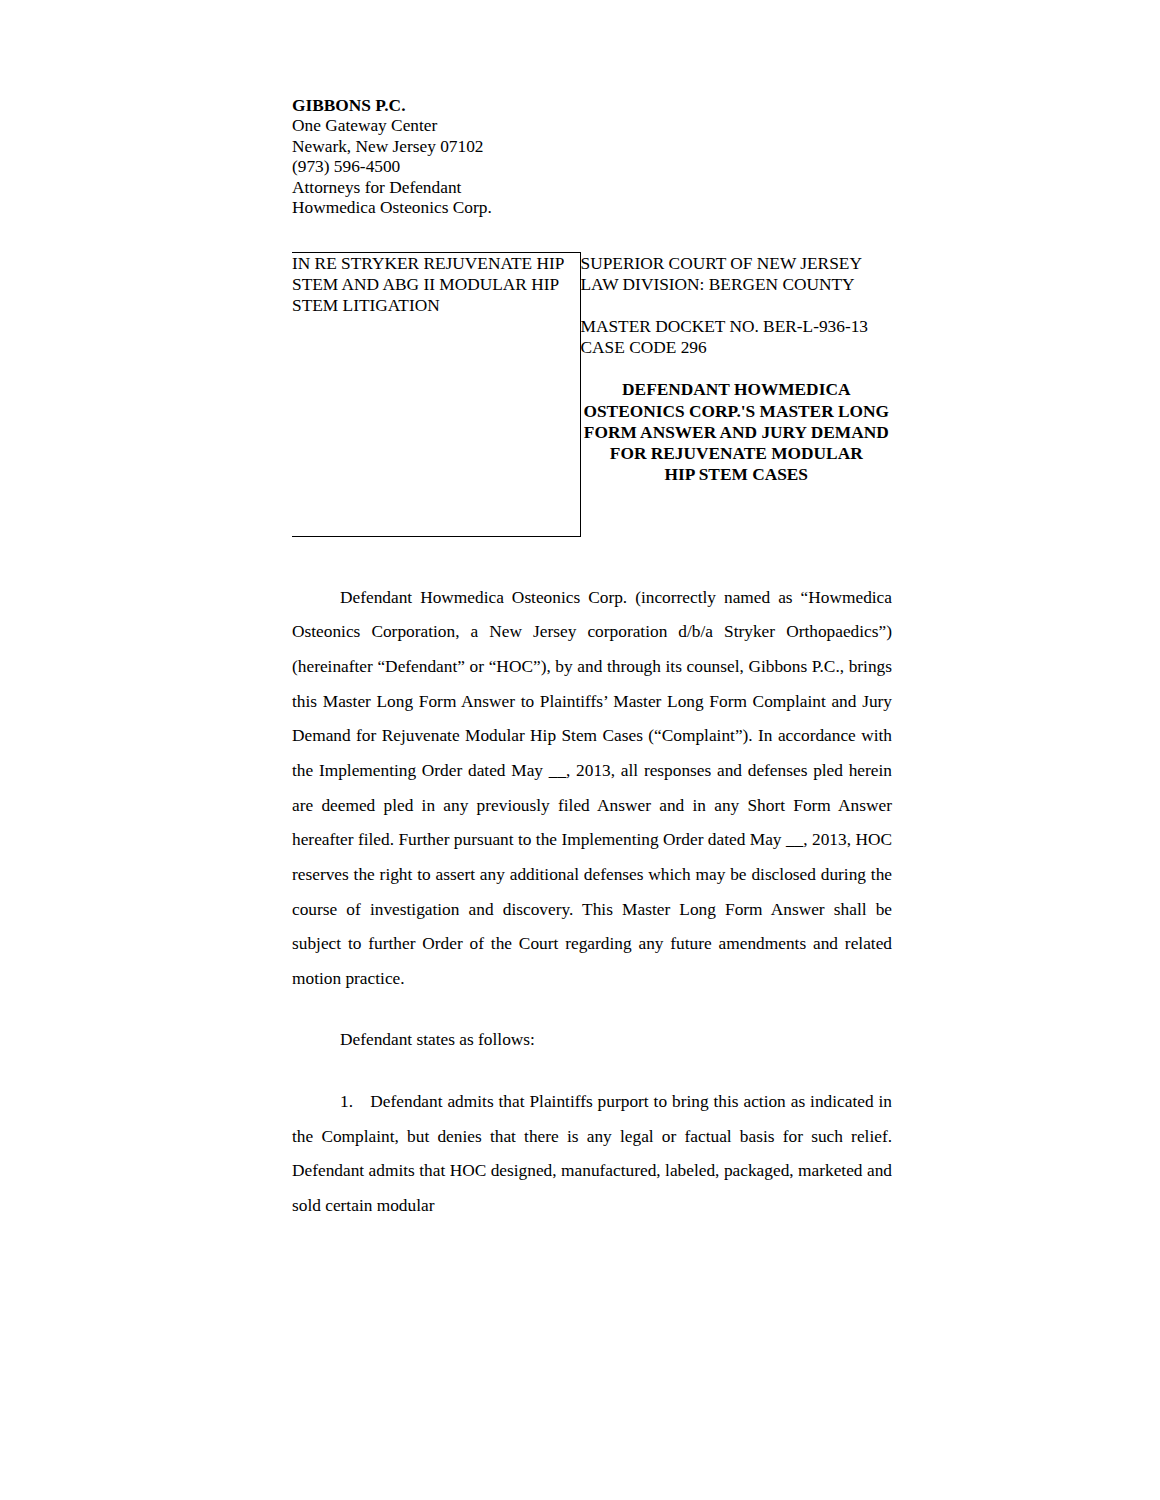GIBBONS P.C.
One Gateway Center
Newark, New Jersey 07102
(973) 596-4500
Attorneys for Defendant
Howmedica Osteonics Corp.
| IN RE STRYKER REJUVENATE HIP STEM AND ABG II MODULAR HIP STEM LITIGATION | Superior Court of New Jersey Law Division: Bergen County Master Docket No. BER-L-936-13 Case Code 296 Defendant Howmedica Osteonics Corp.'s Master Long Form Answer and Jury Demand for Rejuvenate Modular Hip Stem Cases |
Defendant Howmedica Osteonics Corp. (incorrectly named as “Howmedica Osteonics Corporation, a New Jersey corporation d/b/a Stryker Orthopaedics”) (hereinafter “Defendant” or “HOC”), by and through its counsel, Gibbons P.C., brings this Master Long Form Answer to Plaintiffs’ Master Long Form Complaint and Jury Demand for Rejuvenate Modular Hip Stem Cases (“Complaint”). In accordance with the Implementing Order dated May __, 2013, all responses and defenses pled herein are deemed pled in any previously filed Answer and in any Short Form Answer hereafter filed. Further pursuant to the Implementing Order dated May __, 2013, HOC reserves the right to assert any additional defenses which may be disclosed during the course of investigation and discovery. This Master Long Form Answer shall be subject to further Order of the Court regarding any future amendments and related motion practice.
Defendant states as follows:
1. Defendant admits that Plaintiffs purport to bring this action as indicated in the Complaint, but denies that there is any legal or factual basis for such relief. Defendant admits that HOC designed, manufactured, labeled, packaged, marketed and sold certain modular